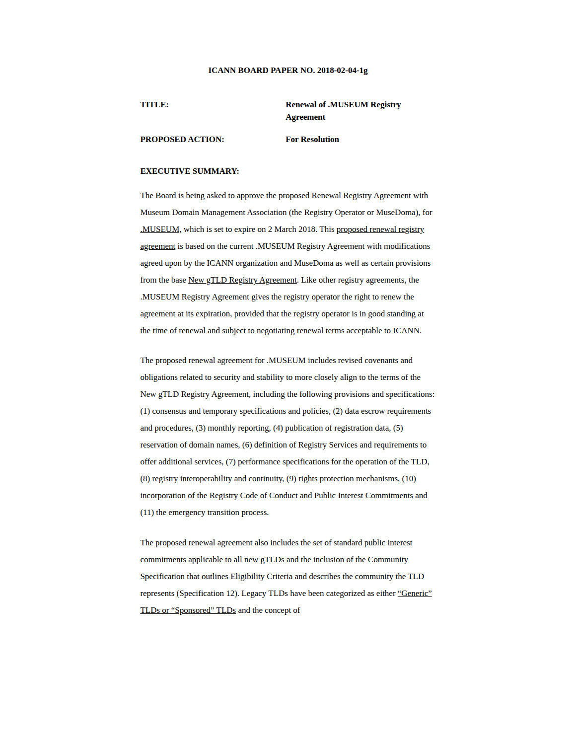ICANN BOARD PAPER NO. 2018-02-04-1g
| TITLE: | Renewal of .MUSEUM Registry Agreement |
| PROPOSED ACTION: | For Resolution |
EXECUTIVE SUMMARY:
The Board is being asked to approve the proposed Renewal Registry Agreement with Museum Domain Management Association (the Registry Operator or MuseDoma), for .MUSEUM, which is set to expire on 2 March 2018. This proposed renewal registry agreement is based on the current .MUSEUM Registry Agreement with modifications agreed upon by the ICANN organization and MuseDoma as well as certain provisions from the base New gTLD Registry Agreement. Like other registry agreements, the .MUSEUM Registry Agreement gives the registry operator the right to renew the agreement at its expiration, provided that the registry operator is in good standing at the time of renewal and subject to negotiating renewal terms acceptable to ICANN.
The proposed renewal agreement for .MUSEUM includes revised covenants and obligations related to security and stability to more closely align to the terms of the New gTLD Registry Agreement, including the following provisions and specifications: (1) consensus and temporary specifications and policies, (2) data escrow requirements and procedures, (3) monthly reporting, (4) publication of registration data, (5) reservation of domain names, (6) definition of Registry Services and requirements to offer additional services, (7) performance specifications for the operation of the TLD, (8) registry interoperability and continuity, (9) rights protection mechanisms, (10) incorporation of the Registry Code of Conduct and Public Interest Commitments and (11) the emergency transition process.
The proposed renewal agreement also includes the set of standard public interest commitments applicable to all new gTLDs and the inclusion of the Community Specification that outlines Eligibility Criteria and describes the community the TLD represents (Specification 12). Legacy TLDs have been categorized as either “Generic” TLDs or “Sponsored” TLDs and the concept of